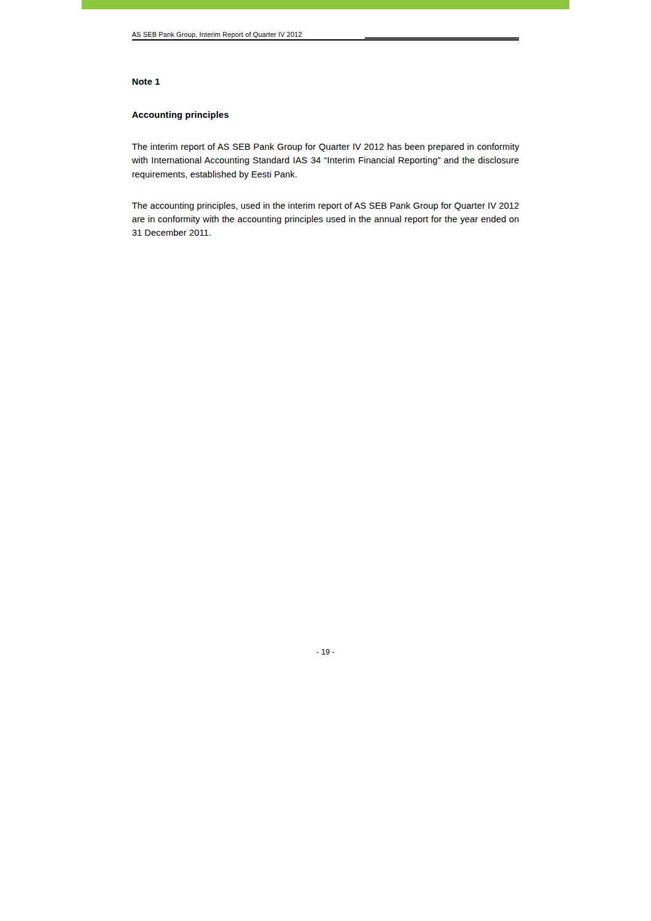AS SEB Pank Group, Interim Report of Quarter IV 2012
Note 1
Accounting principles
The interim report of AS SEB Pank Group for Quarter IV 2012 has been prepared in conformity with International Accounting Standard IAS 34 “Interim Financial Reporting” and the disclosure requirements, established by Eesti Pank.
The accounting principles, used in the interim report of AS SEB Pank Group for Quarter IV 2012 are in conformity with the accounting principles used in the annual report for the year ended on 31 December 2011.
- 19 -